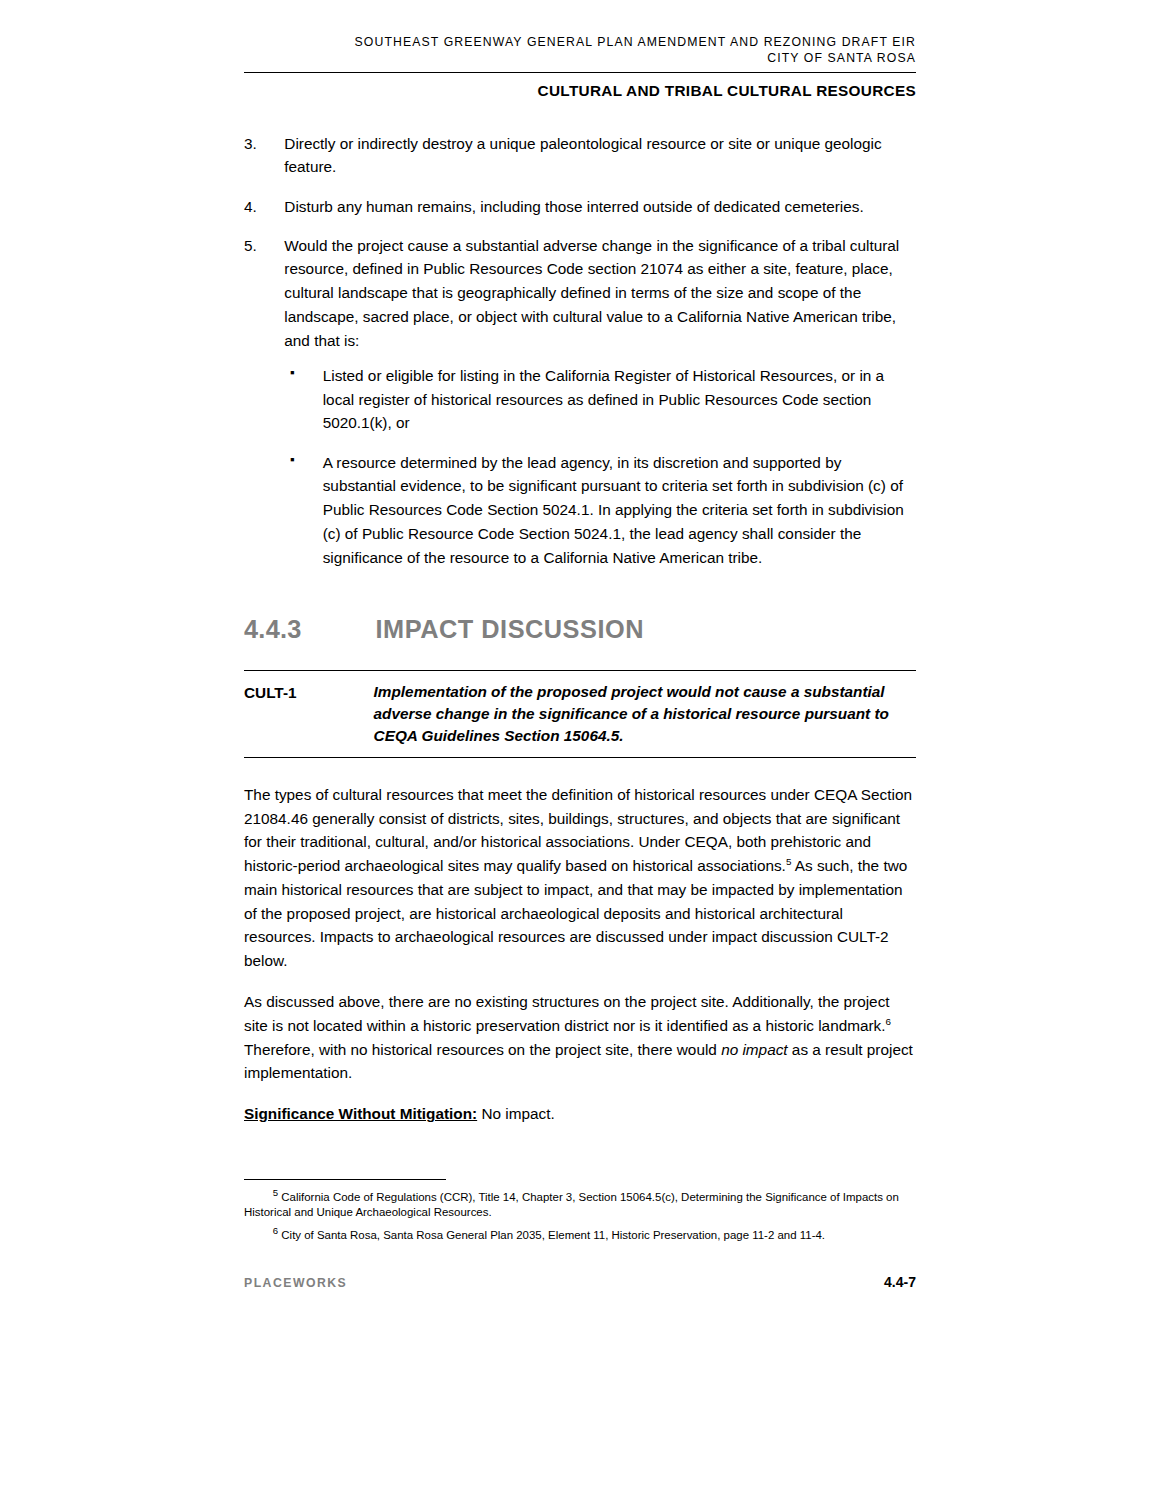SOUTHEAST GREENWAY GENERAL PLAN AMENDMENT AND REZONING DRAFT EIR CITY OF SANTA ROSA
CULTURAL AND TRIBAL CULTURAL RESOURCES
3. Directly or indirectly destroy a unique paleontological resource or site or unique geologic feature.
4. Disturb any human remains, including those interred outside of dedicated cemeteries.
5. Would the project cause a substantial adverse change in the significance of a tribal cultural resource, defined in Public Resources Code section 21074 as either a site, feature, place, cultural landscape that is geographically defined in terms of the size and scope of the landscape, sacred place, or object with cultural value to a California Native American tribe, and that is:
Listed or eligible for listing in the California Register of Historical Resources, or in a local register of historical resources as defined in Public Resources Code section 5020.1(k), or
A resource determined by the lead agency, in its discretion and supported by substantial evidence, to be significant pursuant to criteria set forth in subdivision (c) of Public Resources Code Section 5024.1. In applying the criteria set forth in subdivision (c) of Public Resource Code Section 5024.1, the lead agency shall consider the significance of the resource to a California Native American tribe.
4.4.3 IMPACT DISCUSSION
CULT-1
Implementation of the proposed project would not cause a substantial adverse change in the significance of a historical resource pursuant to CEQA Guidelines Section 15064.5.
The types of cultural resources that meet the definition of historical resources under CEQA Section 21084.46 generally consist of districts, sites, buildings, structures, and objects that are significant for their traditional, cultural, and/or historical associations. Under CEQA, both prehistoric and historic-period archaeological sites may qualify based on historical associations.5 As such, the two main historical resources that are subject to impact, and that may be impacted by implementation of the proposed project, are historical archaeological deposits and historical architectural resources. Impacts to archaeological resources are discussed under impact discussion CULT-2 below.
As discussed above, there are no existing structures on the project site. Additionally, the project site is not located within a historic preservation district nor is it identified as a historic landmark.6 Therefore, with no historical resources on the project site, there would no impact as a result project implementation.
Significance Without Mitigation: No impact.
5 California Code of Regulations (CCR), Title 14, Chapter 3, Section 15064.5(c), Determining the Significance of Impacts on Historical and Unique Archaeological Resources.
6 City of Santa Rosa, Santa Rosa General Plan 2035, Element 11, Historic Preservation, page 11-2 and 11-4.
PLACEWORKS
4.4-7